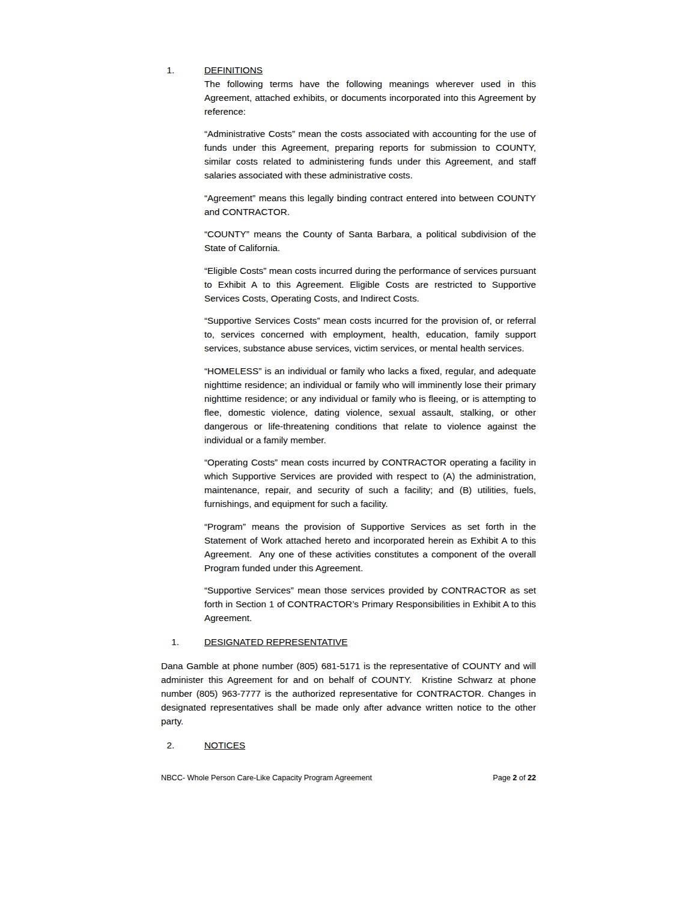1.
DEFINITIONS
The following terms have the following meanings wherever used in this Agreement, attached exhibits, or documents incorporated into this Agreement by reference:
“Administrative Costs” mean the costs associated with accounting for the use of funds under this Agreement, preparing reports for submission to COUNTY, similar costs related to administering funds under this Agreement, and staff salaries associated with these administrative costs.
“Agreement” means this legally binding contract entered into between COUNTY and CONTRACTOR.
“COUNTY” means the County of Santa Barbara, a political subdivision of the State of California.
“Eligible Costs” mean costs incurred during the performance of services pursuant to Exhibit A to this Agreement. Eligible Costs are restricted to Supportive Services Costs, Operating Costs, and Indirect Costs.
“Supportive Services Costs” mean costs incurred for the provision of, or referral to, services concerned with employment, health, education, family support services, substance abuse services, victim services, or mental health services.
“HOMELESS” is an individual or family who lacks a fixed, regular, and adequate nighttime residence; an individual or family who will imminently lose their primary nighttime residence; or any individual or family who is fleeing, or is attempting to flee, domestic violence, dating violence, sexual assault, stalking, or other dangerous or life-threatening conditions that relate to violence against the individual or a family member.
“Operating Costs” mean costs incurred by CONTRACTOR operating a facility in which Supportive Services are provided with respect to (A) the administration, maintenance, repair, and security of such a facility; and (B) utilities, fuels, furnishings, and equipment for such a facility.
“Program” means the provision of Supportive Services as set forth in the Statement of Work attached hereto and incorporated herein as Exhibit A to this Agreement. Any one of these activities constitutes a component of the overall Program funded under this Agreement.
“Supportive Services” mean those services provided by CONTRACTOR as set forth in Section 1 of CONTRACTOR’s Primary Responsibilities in Exhibit A to this Agreement.
1.
DESIGNATED REPRESENTATIVE
Dana Gamble at phone number (805) 681-5171 is the representative of COUNTY and will administer this Agreement for and on behalf of COUNTY. Kristine Schwarz at phone number (805) 963-7777 is the authorized representative for CONTRACTOR. Changes in designated representatives shall be made only after advance written notice to the other party.
2.
NOTICES
NBCC- Whole Person Care-Like Capacity Program Agreement
Page 2 of 22